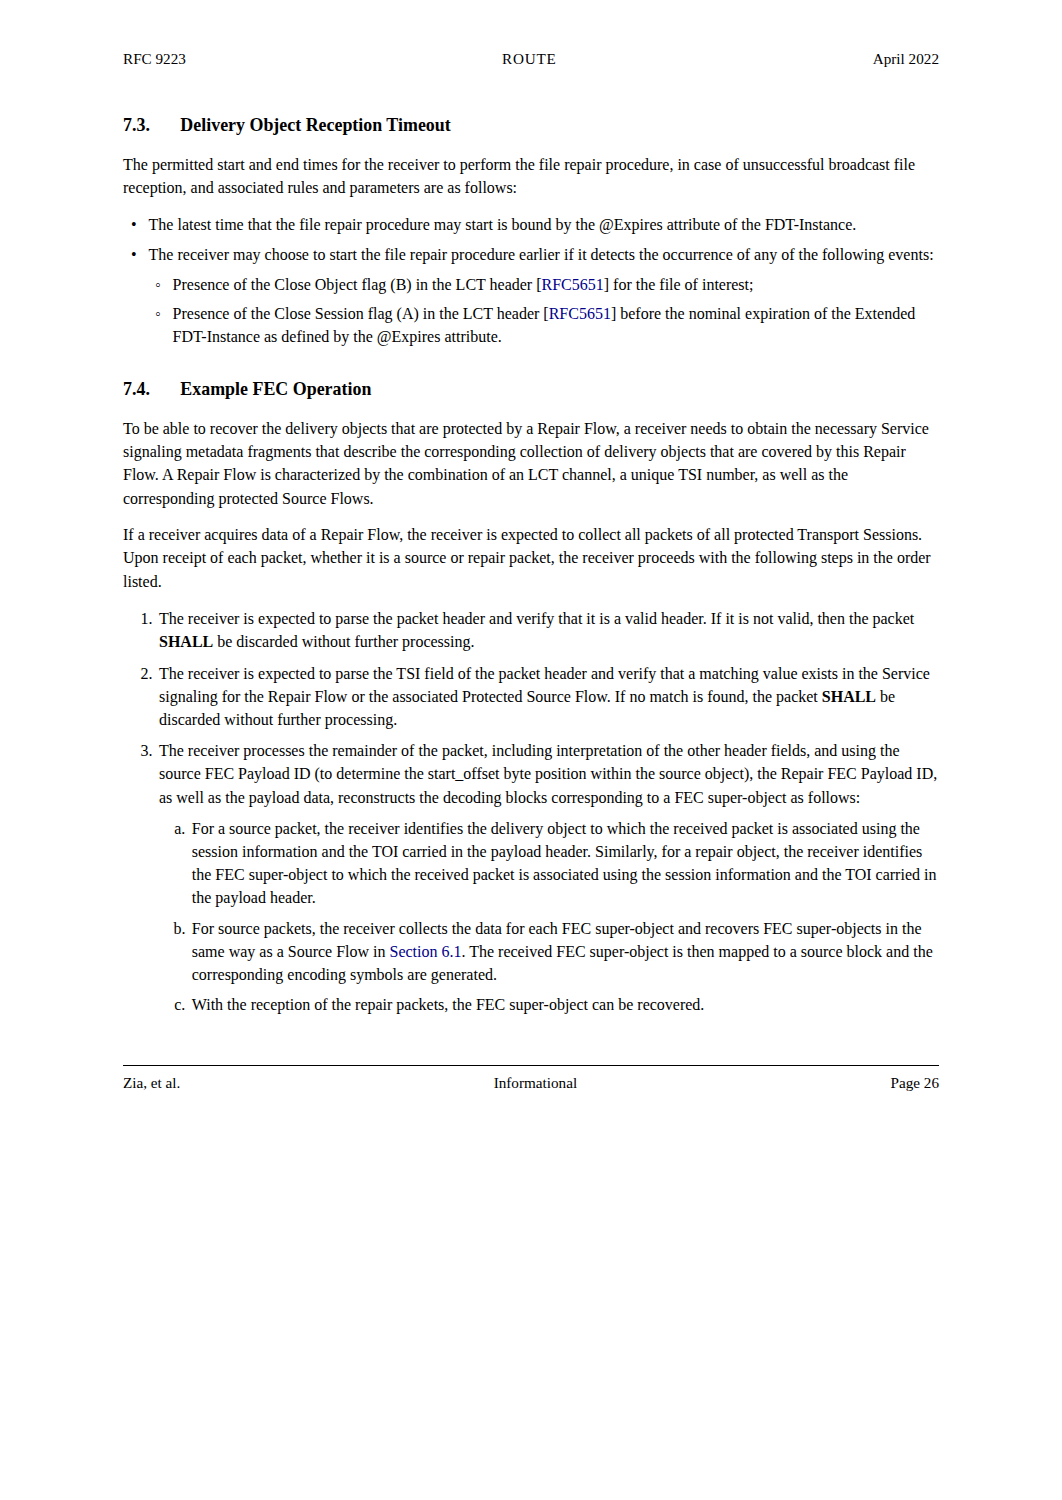RFC 9223 ROUTE April 2022
7.3. Delivery Object Reception Timeout
The permitted start and end times for the receiver to perform the file repair procedure, in case of unsuccessful broadcast file reception, and associated rules and parameters are as follows:
The latest time that the file repair procedure may start is bound by the @Expires attribute of the FDT-Instance.
The receiver may choose to start the file repair procedure earlier if it detects the occurrence of any of the following events:
Presence of the Close Object flag (B) in the LCT header [RFC5651] for the file of interest;
Presence of the Close Session flag (A) in the LCT header [RFC5651] before the nominal expiration of the Extended FDT-Instance as defined by the @Expires attribute.
7.4. Example FEC Operation
To be able to recover the delivery objects that are protected by a Repair Flow, a receiver needs to obtain the necessary Service signaling metadata fragments that describe the corresponding collection of delivery objects that are covered by this Repair Flow. A Repair Flow is characterized by the combination of an LCT channel, a unique TSI number, as well as the corresponding protected Source Flows.
If a receiver acquires data of a Repair Flow, the receiver is expected to collect all packets of all protected Transport Sessions. Upon receipt of each packet, whether it is a source or repair packet, the receiver proceeds with the following steps in the order listed.
The receiver is expected to parse the packet header and verify that it is a valid header. If it is not valid, then the packet SHALL be discarded without further processing.
The receiver is expected to parse the TSI field of the packet header and verify that a matching value exists in the Service signaling for the Repair Flow or the associated Protected Source Flow. If no match is found, the packet SHALL be discarded without further processing.
The receiver processes the remainder of the packet, including interpretation of the other header fields, and using the source FEC Payload ID (to determine the start_offset byte position within the source object), the Repair FEC Payload ID, as well as the payload data, reconstructs the decoding blocks corresponding to a FEC super-object as follows:
For a source packet, the receiver identifies the delivery object to which the received packet is associated using the session information and the TOI carried in the payload header. Similarly, for a repair object, the receiver identifies the FEC super-object to which the received packet is associated using the session information and the TOI carried in the payload header.
For source packets, the receiver collects the data for each FEC super-object and recovers FEC super-objects in the same way as a Source Flow in Section 6.1. The received FEC super-object is then mapped to a source block and the corresponding encoding symbols are generated.
With the reception of the repair packets, the FEC super-object can be recovered.
Zia, et al. Informational Page 26